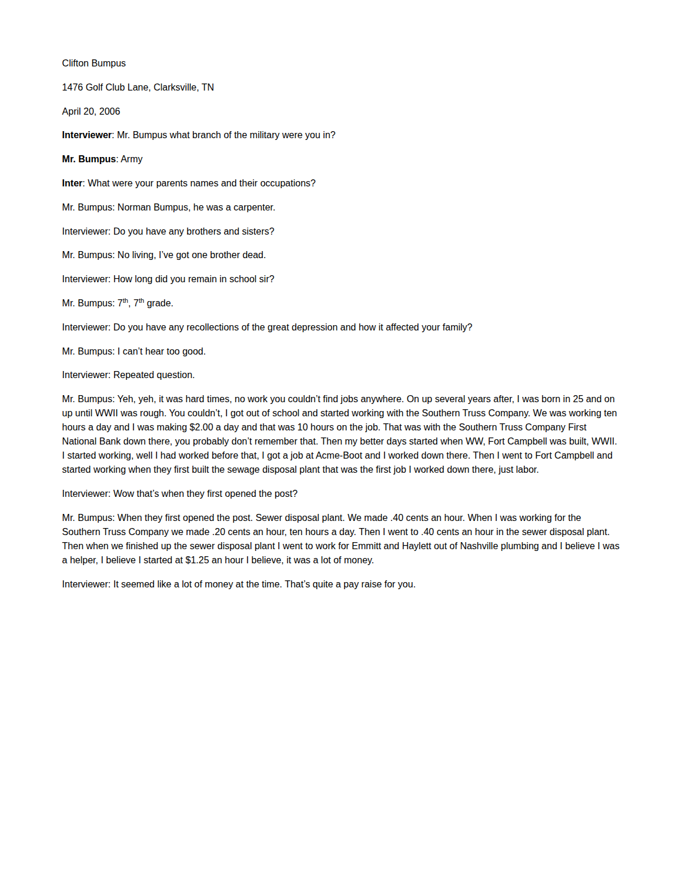Clifton Bumpus
1476 Golf Club Lane, Clarksville, TN
April 20, 2006
Interviewer: Mr. Bumpus what branch of the military were you in?
Mr. Bumpus: Army
Inter: What were your parents names and their occupations?
Mr. Bumpus: Norman Bumpus, he was a carpenter.
Interviewer: Do you have any brothers and sisters?
Mr. Bumpus: No living, I’ve got one brother dead.
Interviewer: How long did you remain in school sir?
Mr. Bumpus: 7th, 7th grade.
Interviewer: Do you have any recollections of the great depression and how it affected your family?
Mr. Bumpus: I can’t hear too good.
Interviewer: Repeated question.
Mr. Bumpus: Yeh, yeh, it was hard times, no work you couldn’t find jobs anywhere. On up several years after, I was born in 25 and on up until WWII was rough. You couldn’t, I got out of school and started working with the Southern Truss Company. We was working ten hours a day and I was making $2.00 a day and that was 10 hours on the job. That was with the Southern Truss Company First National Bank down there, you probably don’t remember that. Then my better days started when WW, Fort Campbell was built, WWII. I started working, well I had worked before that, I got a job at Acme-Boot and I worked down there. Then I went to Fort Campbell and started working when they first built the sewage disposal plant that was the first job I worked down there, just labor.
Interviewer: Wow that’s when they first opened the post?
Mr. Bumpus: When they first opened the post. Sewer disposal plant. We made .40 cents an hour. When I was working for the Southern Truss Company we made .20 cents an hour, ten hours a day. Then I went to .40 cents an hour in the sewer disposal plant. Then when we finished up the sewer disposal plant I went to work for Emmitt and Haylett out of Nashville plumbing and I believe I was a helper, I believe I started at $1.25 an hour I believe, it was a lot of money.
Interviewer: It seemed like a lot of money at the time. That’s quite a pay raise for you.